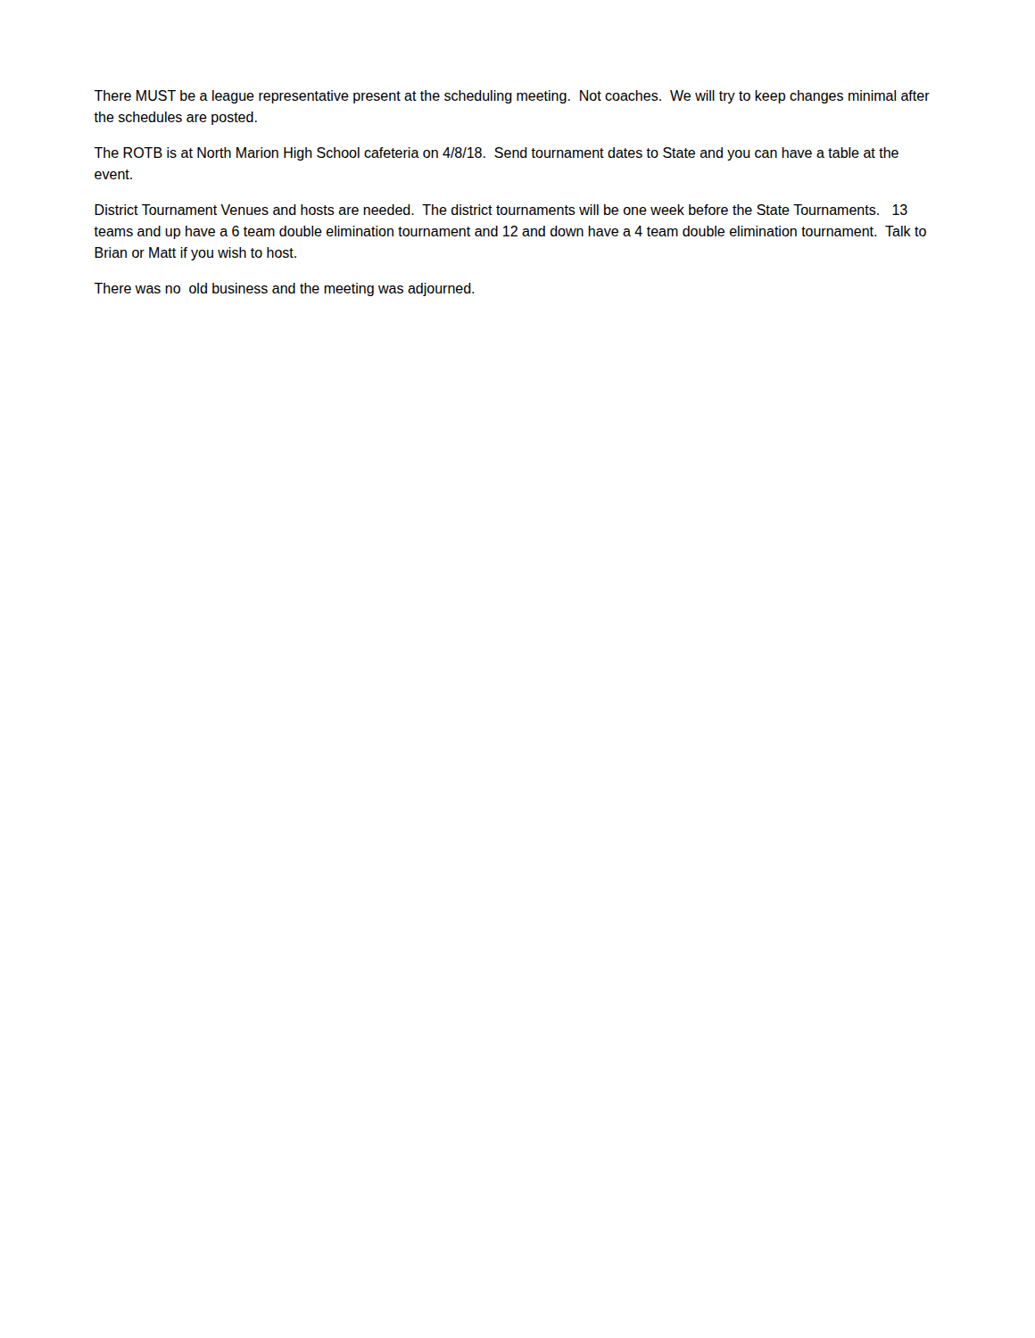There MUST be a league representative present at the scheduling meeting. Not coaches. We will try to keep changes minimal after the schedules are posted.
The ROTB is at North Marion High School cafeteria on 4/8/18. Send tournament dates to State and you can have a table at the event.
District Tournament Venues and hosts are needed. The district tournaments will be one week before the State Tournaments. 13 teams and up have a 6 team double elimination tournament and 12 and down have a 4 team double elimination tournament. Talk to Brian or Matt if you wish to host.
There was no old business and the meeting was adjourned.